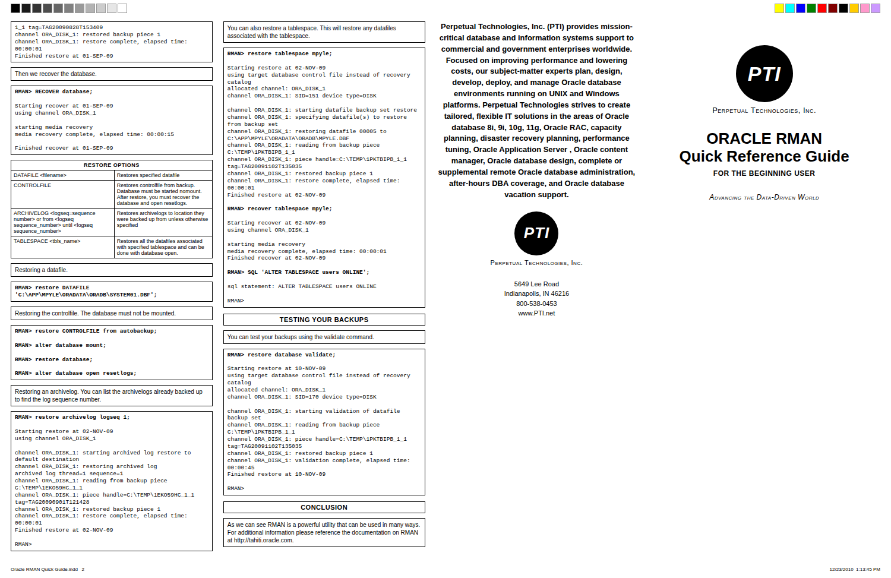1_1 tag=TAG20090828T153409 channel ORA_DISK_1: restored backup piece 1 channel ORA_DISK_1: restore complete, elapsed time: 00:00:01 Finished restore at 01-SEP-09
Then we recover the database.
RMAN> RECOVER database; Starting recover at 01-SEP-09 using channel ORA_DISK_1 starting media recovery media recovery complete, elapsed time: 00:00:15 Finished recover at 01-SEP-09
| RESTORE OPTIONS |
| --- |
| DATAFILE <filename> | Restores specified datafile |
| CONTROLFILE | Restores controlfile from backup. Database must be started nomount. After restore, you must recover the database and open resetlogs. |
| ARCHIVELOG <logseq=sequence number> or from <logseq sequence_number> until <logseq sequence_number> | Restores archivelogs to location they were backed up from unless otherwise specified |
| TABLESPACE <tbls_name> | Restores all the datafiles associated with specified tablespace and can be done with database open. |
Restoring a datafile.
RMAN> restore DATAFILE 'C:\APP\MPYLE\ORADATA\ORADB\SYSTEM01.DBF';
Restoring the controlfile. The database must not be mounted.
RMAN> restore CONTROLFILE from autobackup; RMAN> alter database mount; RMAN> restore database; RMAN> alter database open resetlogs;
Restoring an archivelog. You can list the archivelogs already backed up to find the log sequence number.
RMAN> restore archivelog logseq 1; Starting restore at 02-NOV-09 using channel ORA_DISK_1 channel ORA_DISK_1: starting archived log restore to default destination channel ORA_DISK_1: restoring archived log archived log thread=1 sequence=1 channel ORA_DISK_1: reading from backup piece C:\TEMP\1EKO59HC_1_1 channel ORA_DISK_1: piece handle=C:\TEMP\1EKO59HC_1_1 tag=TAG20090901T121428 channel ORA_DISK_1: restored backup piece 1 channel ORA_DISK_1: restore complete, elapsed time: 00:00:01 Finished restore at 02-NOV-09 RMAN>
You can also restore a tablespace. This will restore any datafiles associated with the tablespace.
RMAN> restore tablespace mpyle; Starting restore at 02-NOV-09 using target database control file instead of recovery catalog allocated channel: ORA_DISK_1 channel ORA_DISK_1: SID=151 device type=DISK channel ORA_DISK_1: starting datafile backup set restore channel ORA_DISK_1: specifying datafile(s) to restore from backup set channel ORA_DISK_1: restoring datafile 00005 to C:\APP\MPYLE\ORADATA\ORADB\MPYLE.DBF channel ORA_DISK_1: reading from backup piece C:\TEMP\1PKTBIPB_1_1 channel ORA_DISK_1: piece handle=C:\TEMP\1PKTBIPB_1_1 tag=TAG20091102T135035 channel ORA_DISK_1: restored backup piece 1 channel ORA_DISK_1: restore complete, elapsed time: 00:00:01 Finished restore at 02-NOV-09 RMAN> recover tablespace mpyle; Starting recover at 02-NOV-09 using channel ORA_DISK_1 starting media recovery media recovery complete, elapsed time: 00:00:01 Finished recover at 02-NOV-09 RMAN> SQL 'ALTER TABLESPACE users ONLINE'; sql statement: ALTER TABLESPACE users ONLINE RMAN>
TESTING YOUR BACKUPS
You can test your backups using the validate command.
RMAN> restore database validate; Starting restore at 10-NOV-09 using target database control file instead of recovery catalog allocated channel: ORA_DISK_1 channel ORA_DISK_1: SID=170 device type=DISK channel ORA_DISK_1: starting validation of datafile backup set channel ORA_DISK_1: reading from backup piece C:\TEMP\1PKTBIPB_1_1 channel ORA_DISK_1: piece handle=C:\TEMP\1PKTBIPB_1_1 tag=TAG20091102T135035 channel ORA_DISK_1: restored backup piece 1 channel ORA_DISK_1: validation complete, elapsed time: 00:00:45 Finished restore at 10-NOV-09 RMAN>
CONCLUSION
As we can see RMAN is a powerful utility that can be used in many ways. For additional information please reference the documentation on RMAN at http://tahiti.oracle.com.
Perpetual Technologies, Inc. (PTI) provides mission-critical database and information systems support to commercial and government enterprises worldwide.
Focused on improving performance and lowering costs, our subject-matter experts plan, design, develop, deploy, and manage Oracle database environments running on UNIX and Windows platforms. Perpetual Technologies strives to create tailored, flexible IT solutions in the areas of Oracle database 8i, 9i, 10g, 11g, Oracle RAC, capacity planning, disaster recovery planning, performance tuning, Oracle Application Server , Oracle content manager, Oracle database design, complete or supplemental remote Oracle database administration, after-hours DBA coverage, and Oracle database vacation support.
PTI
Perpetual Technologies, Inc.
5649 Lee Road
Indianapolis, IN 46216
800-538-0453
www.PTI.net
PTI
Perpetual Technologies, Inc.
ORACLE RMAN
Quick Reference Guide
FOR THE BEGINNING USER
Advancing the Data-Driven World
Oracle RMAN Quick Guide.indd 2
12/23/2010 1:13:45 PM